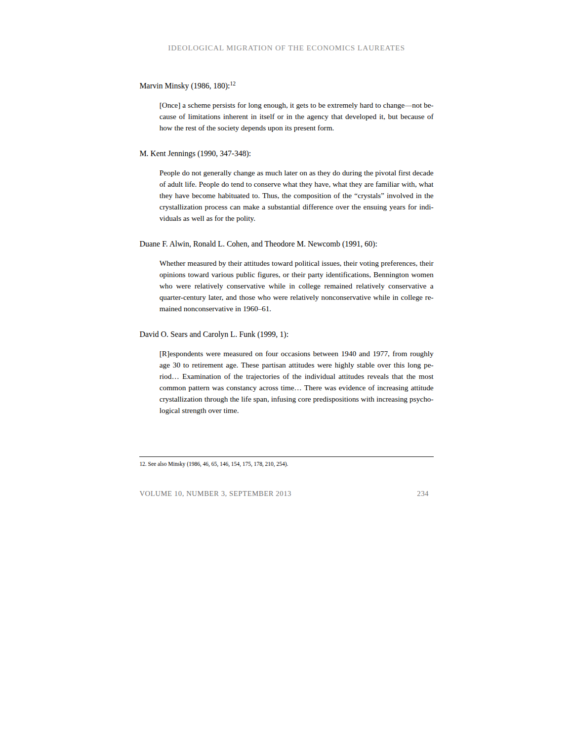Ideological Migration of the Economics Laureates
Marvin Minsky (1986, 180):12
[Once] a scheme persists for long enough, it gets to be extremely hard to change—not because of limitations inherent in itself or in the agency that developed it, but because of how the rest of the society depends upon its present form.
M. Kent Jennings (1990, 347-348):
People do not generally change as much later on as they do during the pivotal first decade of adult life. People do tend to conserve what they have, what they are familiar with, what they have become habituated to. Thus, the composition of the “crystals” involved in the crystallization process can make a substantial difference over the ensuing years for individuals as well as for the polity.
Duane F. Alwin, Ronald L. Cohen, and Theodore M. Newcomb (1991, 60):
Whether measured by their attitudes toward political issues, their voting preferences, their opinions toward various public figures, or their party identifications, Bennington women who were relatively conservative while in college remained relatively conservative a quarter-century later, and those who were relatively nonconservative while in college remained nonconservative in 1960–61.
David O. Sears and Carolyn L. Funk (1999, 1):
[R]espondents were measured on four occasions between 1940 and 1977, from roughly age 30 to retirement age. These partisan attitudes were highly stable over this long period… Examination of the trajectories of the individual attitudes reveals that the most common pattern was constancy across time… There was evidence of increasing attitude crystallization through the life span, infusing core predispositions with increasing psychological strength over time.
12. See also Minsky (1986, 46, 65, 146, 154, 175, 178, 210, 254).
Volume 10, Number 3, September 2013 234